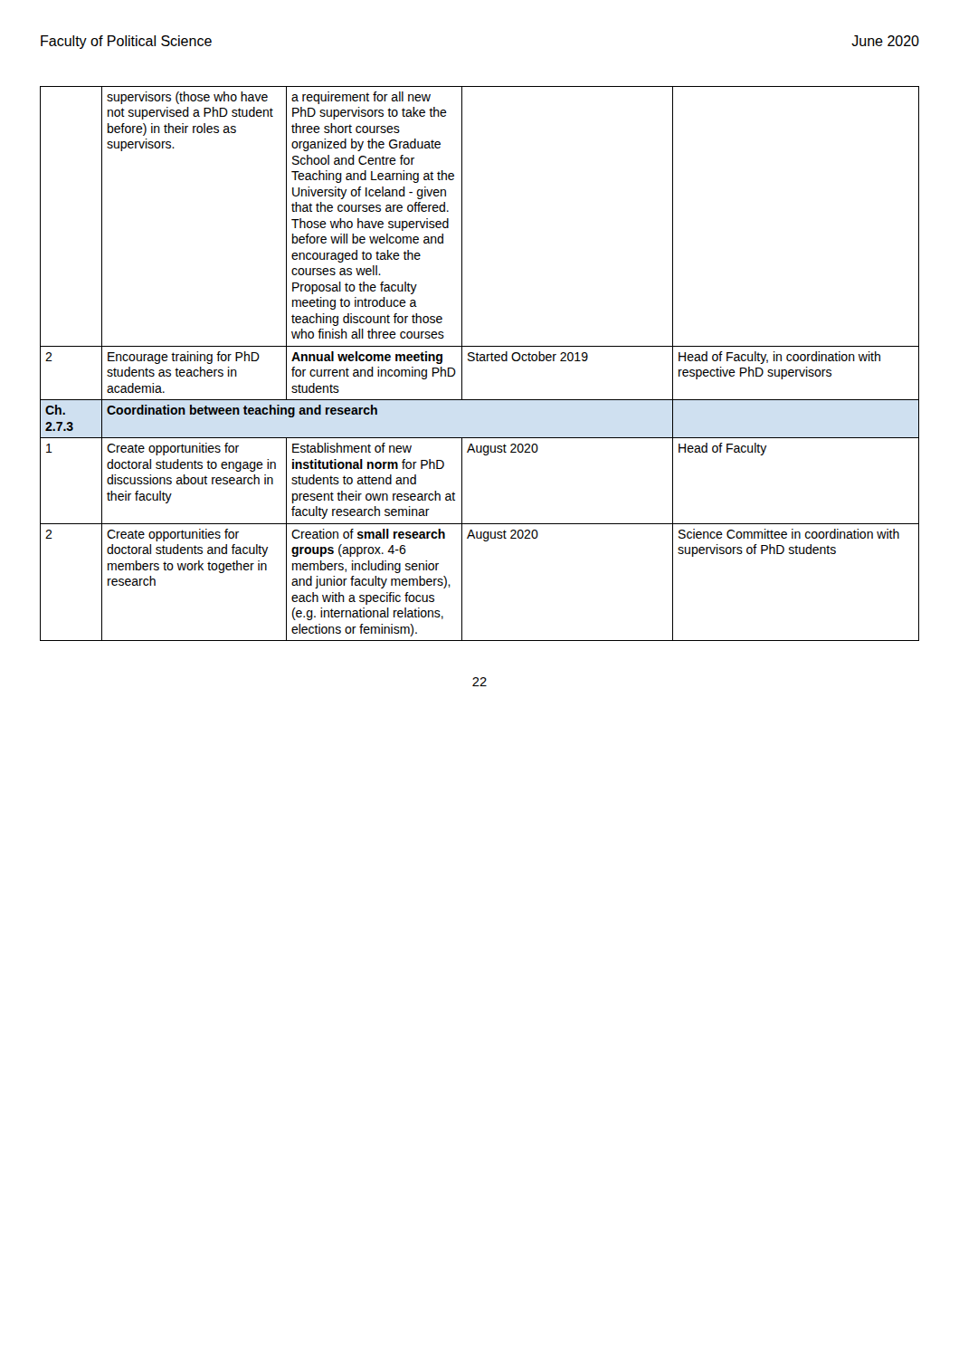Faculty of Political Science
June 2020
| | supervisors (those who have not supervised a PhD student before) in their roles as supervisors. | a requirement for all new PhD supervisors to take the three short courses organized by the Graduate School and Centre for Teaching and Learning at the University of Iceland - given that the courses are offered. Those who have supervised before will be welcome and encouraged to take the courses as well. Proposal to the faculty meeting to introduce a teaching discount for those who finish all three courses | | |
| 2 | Encourage training for PhD students as teachers in academia. | Annual welcome meeting for current and incoming PhD students | Started October 2019 | Head of Faculty, in coordination with respective PhD supervisors |
| Ch. 2.7.3 | Coordination between teaching and research | |
| 1 | Create opportunities for doctoral students to engage in discussions about research in their faculty | Establishment of new institutional norm for PhD students to attend and present their own research at faculty research seminar | August 2020 | Head of Faculty |
| 2 | Create opportunities for doctoral students and faculty members to work together in research | Creation of small research groups (approx. 4-6 members, including senior and junior faculty members), each with a specific focus (e.g. international relations, elections or feminism). | August 2020 | Science Committee in coordination with supervisors of PhD students |
22